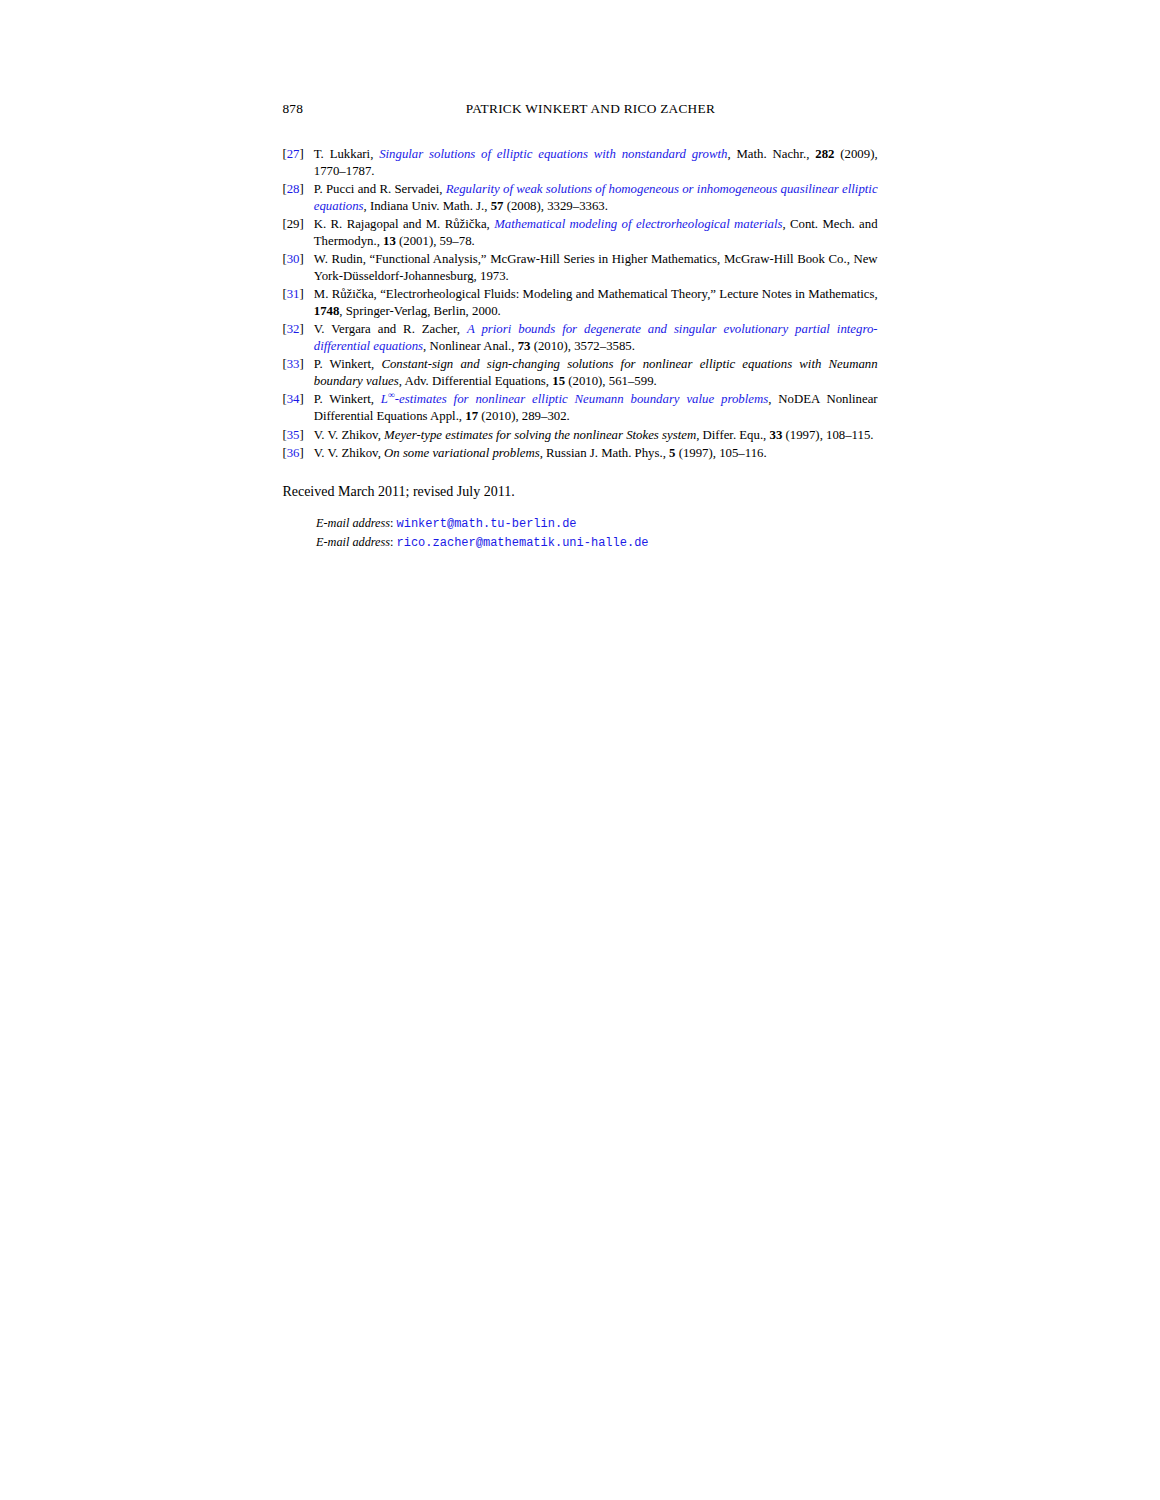878 PATRICK WINKERT AND RICO ZACHER
[27] T. Lukkari, Singular solutions of elliptic equations with nonstandard growth, Math. Nachr., 282 (2009), 1770–1787.
[28] P. Pucci and R. Servadei, Regularity of weak solutions of homogeneous or inhomogeneous quasilinear elliptic equations, Indiana Univ. Math. J., 57 (2008), 3329–3363.
[29] K. R. Rajagopal and M. Růžička, Mathematical modeling of electrorheological materials, Cont. Mech. and Thermodyn., 13 (2001), 59–78.
[30] W. Rudin, “Functional Analysis,” McGraw-Hill Series in Higher Mathematics, McGraw-Hill Book Co., New York-Düsseldorf-Johannesburg, 1973.
[31] M. Růžička, “Electrorheological Fluids: Modeling and Mathematical Theory,” Lecture Notes in Mathematics, 1748, Springer-Verlag, Berlin, 2000.
[32] V. Vergara and R. Zacher, A priori bounds for degenerate and singular evolutionary partial integro-differential equations, Nonlinear Anal., 73 (2010), 3572–3585.
[33] P. Winkert, Constant-sign and sign-changing solutions for nonlinear elliptic equations with Neumann boundary values, Adv. Differential Equations, 15 (2010), 561–599.
[34] P. Winkert, L∞-estimates for nonlinear elliptic Neumann boundary value problems, NoDEA Nonlinear Differential Equations Appl., 17 (2010), 289–302.
[35] V. V. Zhikov, Meyer-type estimates for solving the nonlinear Stokes system, Differ. Equ., 33 (1997), 108–115.
[36] V. V. Zhikov, On some variational problems, Russian J. Math. Phys., 5 (1997), 105–116.
Received March 2011; revised July 2011.
E-mail address: winkert@math.tu-berlin.de
E-mail address: rico.zacher@mathematik.uni-halle.de